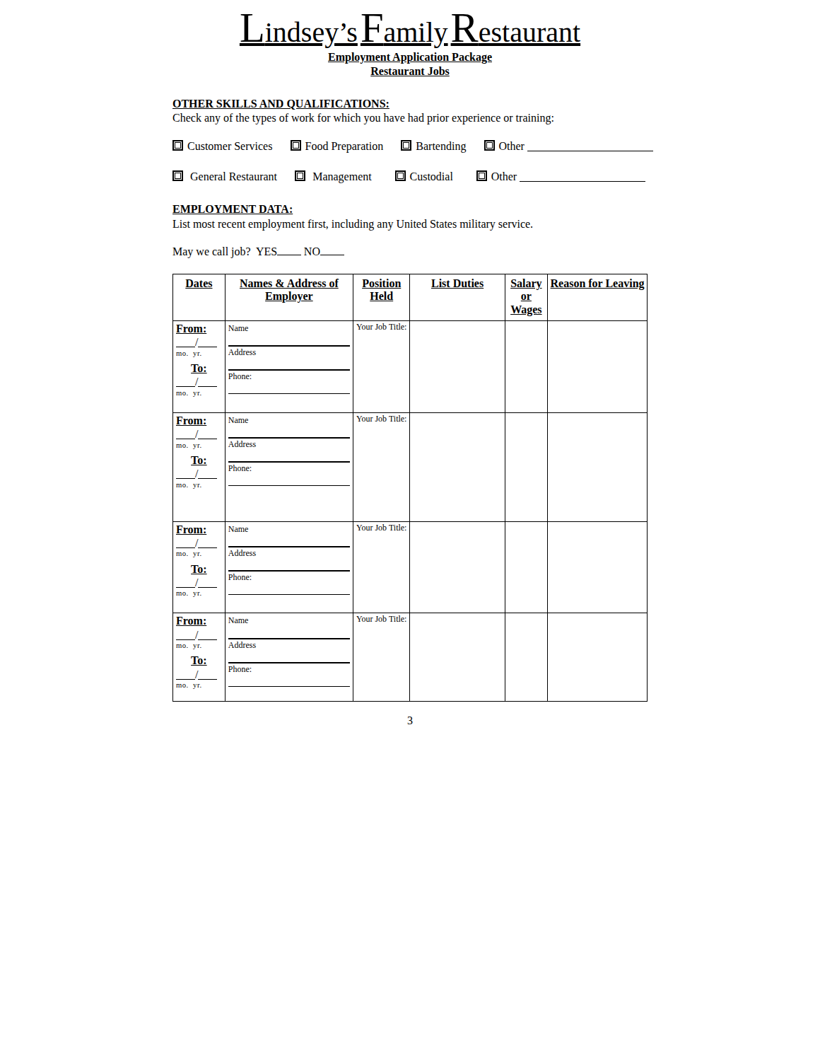Lindsey’s Family Restaurant
Employment Application Package
Restaurant Jobs
OTHER SKILLS AND QUALIFICATIONS:
Check any of the types of work for which you have had prior experience or training:
Customer Services Food Preparation Bartending Other
General Restaurant Management Custodial Other
EMPLOYMENT DATA:
List most recent employment first, including any United States military service.
May we call job? YES NO
| Dates | Names & Address of Employer | Position Held | List Duties | Salary or Wages | Reason for Leaving |
| --- | --- | --- | --- | --- | --- |
| From: / mo. yr. To: / mo. yr. | Name Address Phone: | Your Job Title: | | | |
| From: / mo. yr. To: / mo. yr. | Name Address Phone: | Your Job Title: | | | |
| From: / mo. yr. To: / mo. yr. | Name Address Phone: | Your Job Title: | | | |
| From: / mo. yr. To: / mo. yr. | Name Address Phone: | Your Job Title: | | | |
3